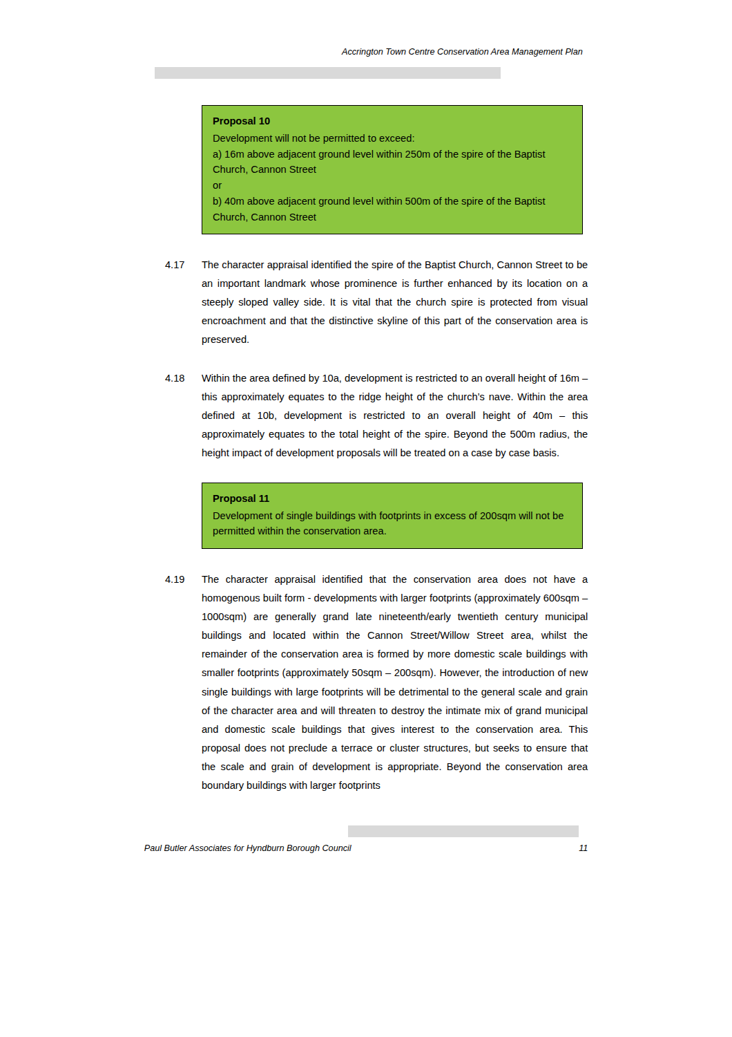Accrington Town Centre Conservation Area Management Plan
Proposal 10
Development will not be permitted to exceed:
a) 16m above adjacent ground level within 250m of the spire of the Baptist Church, Cannon Street
or
b) 40m above adjacent ground level within 500m of the spire of the Baptist Church, Cannon Street
4.17
The character appraisal identified the spire of the Baptist Church, Cannon Street to be an important landmark whose prominence is further enhanced by its location on a steeply sloped valley side. It is vital that the church spire is protected from visual encroachment and that the distinctive skyline of this part of the conservation area is preserved.
4.18
Within the area defined by 10a, development is restricted to an overall height of 16m – this approximately equates to the ridge height of the church’s nave. Within the area defined at 10b, development is restricted to an overall height of 40m – this approximately equates to the total height of the spire. Beyond the 500m radius, the height impact of development proposals will be treated on a case by case basis.
Proposal 11
Development of single buildings with footprints in excess of 200sqm will not be permitted within the conservation area.
4.19
The character appraisal identified that the conservation area does not have a homogenous built form - developments with larger footprints (approximately 600sqm – 1000sqm) are generally grand late nineteenth/early twentieth century municipal buildings and located within the Cannon Street/Willow Street area, whilst the remainder of the conservation area is formed by more domestic scale buildings with smaller footprints (approximately 50sqm – 200sqm). However, the introduction of new single buildings with large footprints will be detrimental to the general scale and grain of the character area and will threaten to destroy the intimate mix of grand municipal and domestic scale buildings that gives interest to the conservation area. This proposal does not preclude a terrace or cluster structures, but seeks to ensure that the scale and grain of development is appropriate. Beyond the conservation area boundary buildings with larger footprints
Paul Butler Associates for Hyndburn Borough Council 11